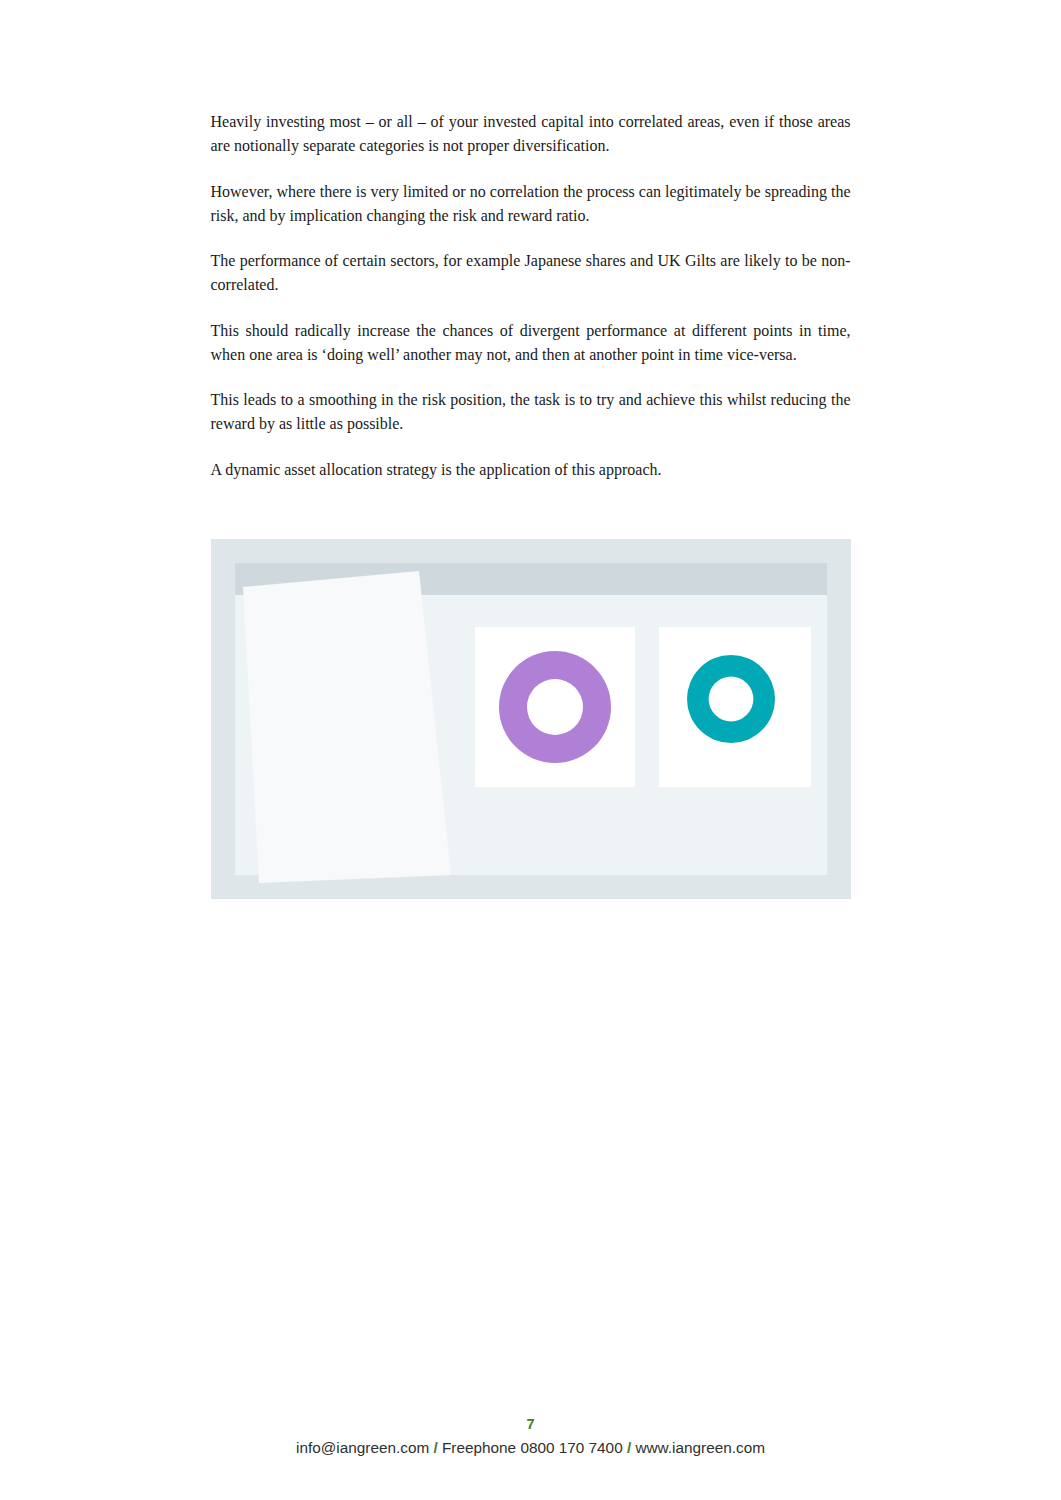Heavily investing most – or all – of your invested capital into correlated areas, even if those areas are notionally separate categories is not proper diversification.
However, where there is very limited or no correlation the process can legitimately be spreading the risk, and by implication changing the risk and reward ratio.
The performance of certain sectors, for example Japanese shares and UK Gilts are likely to be non-correlated.
This should radically increase the chances of divergent performance at different points in time, when one area is ‘doing well’ another may not, and then at another point in time vice-versa.
This leads to a smoothing in the risk position, the task is to try and achieve this whilst reducing the reward by as little as possible.
A dynamic asset allocation strategy is the application of this approach.
7
info@iangreen.com / Freephone 0800 170 7400 / www.iangreen.com